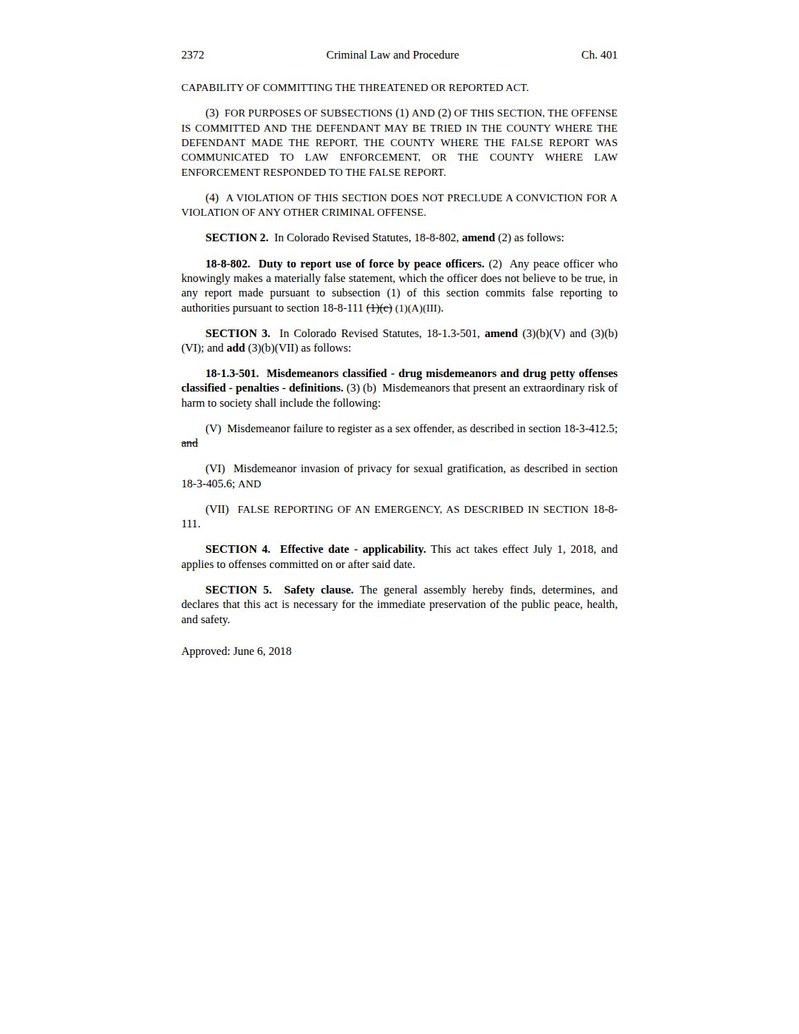2372 Criminal Law and Procedure Ch. 401
capability of committing the threatened or reported act.
(3) For purposes of subsections (1) and (2) of this section, the offense is committed and the defendant may be tried in the county where the defendant made the report, the county where the false report was communicated to law enforcement, or the county where law enforcement responded to the false report.
(4) A violation of this section does not preclude a conviction for a violation of any other criminal offense.
SECTION 2. In Colorado Revised Statutes, 18-8-802, amend (2) as follows:
18-8-802. Duty to report use of force by peace officers. (2) Any peace officer who knowingly makes a materially false statement, which the officer does not believe to be true, in any report made pursuant to subsection (1) of this section commits false reporting to authorities pursuant to section 18-8-111 (1)(c) (1)(a)(III).
SECTION 3. In Colorado Revised Statutes, 18-1.3-501, amend (3)(b)(V) and (3)(b)(VI); and add (3)(b)(VII) as follows:
18-1.3-501. Misdemeanors classified - drug misdemeanors and drug petty offenses classified - penalties - definitions. (3) (b) Misdemeanors that present an extraordinary risk of harm to society shall include the following:
(V) Misdemeanor failure to register as a sex offender, as described in section 18-3-412.5; and
(VI) Misdemeanor invasion of privacy for sexual gratification, as described in section 18-3-405.6; and
(VII) False reporting of an emergency, as described in section 18-8-111.
SECTION 4. Effective date - applicability. This act takes effect July 1, 2018, and applies to offenses committed on or after said date.
SECTION 5. Safety clause. The general assembly hereby finds, determines, and declares that this act is necessary for the immediate preservation of the public peace, health, and safety.
Approved: June 6, 2018